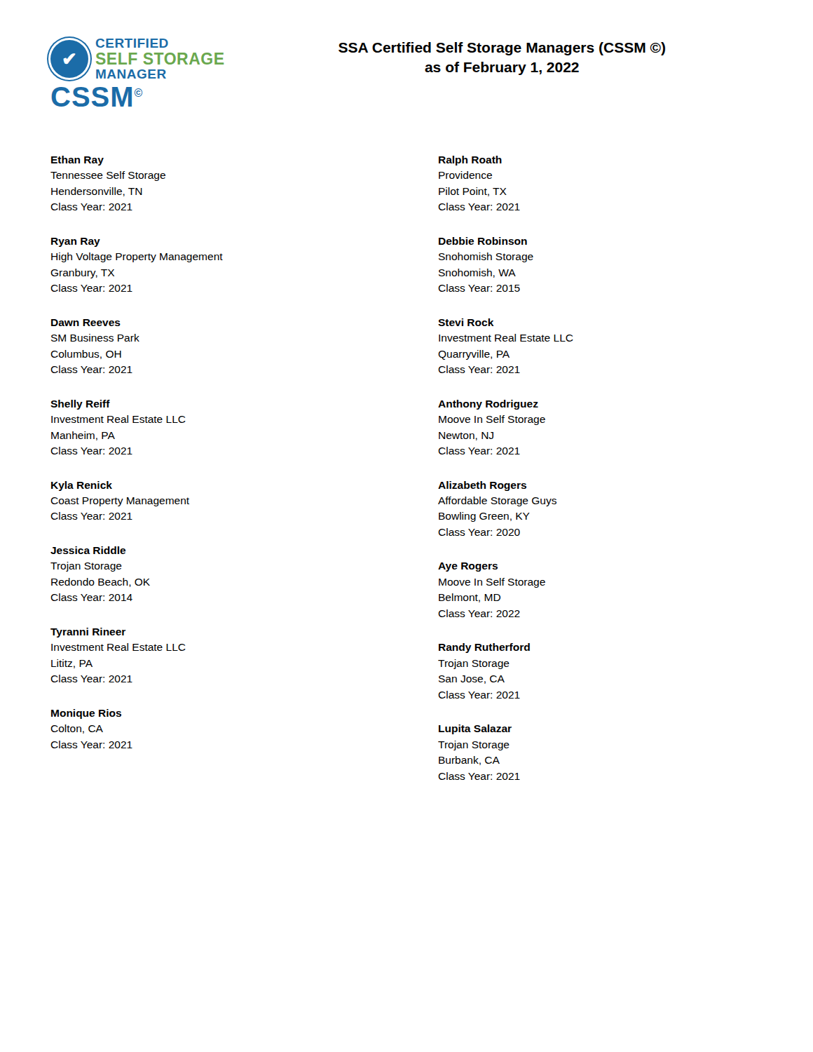✔
CERTIFIED
SELF STORAGE
MANAGER
CSSM©
SSA Certified Self Storage Managers (CSSM ©)
as of February 1, 2022
Ethan Ray
Tennessee Self Storage
Hendersonville, TN
Class Year: 2021
Ryan Ray
High Voltage Property Management
Granbury, TX
Class Year: 2021
Dawn Reeves
SM Business Park
Columbus, OH
Class Year: 2021
Shelly Reiff
Investment Real Estate LLC
Manheim, PA
Class Year: 2021
Kyla Renick
Coast Property Management
Class Year: 2021
Jessica Riddle
Trojan Storage
Redondo Beach, OK
Class Year: 2014
Tyranni Rineer
Investment Real Estate LLC
Lititz, PA
Class Year: 2021
Monique Rios
Colton, CA
Class Year: 2021
Ralph Roath
Providence
Pilot Point, TX
Class Year: 2021
Debbie Robinson
Snohomish Storage
Snohomish, WA
Class Year: 2015
Stevi Rock
Investment Real Estate LLC
Quarryville, PA
Class Year: 2021
Anthony Rodriguez
Moove In Self Storage
Newton, NJ
Class Year: 2021
Alizabeth Rogers
Affordable Storage Guys
Bowling Green, KY
Class Year: 2020
Aye Rogers
Moove In Self Storage
Belmont, MD
Class Year: 2022
Randy Rutherford
Trojan Storage
San Jose, CA
Class Year: 2021
Lupita Salazar
Trojan Storage
Burbank, CA
Class Year: 2021